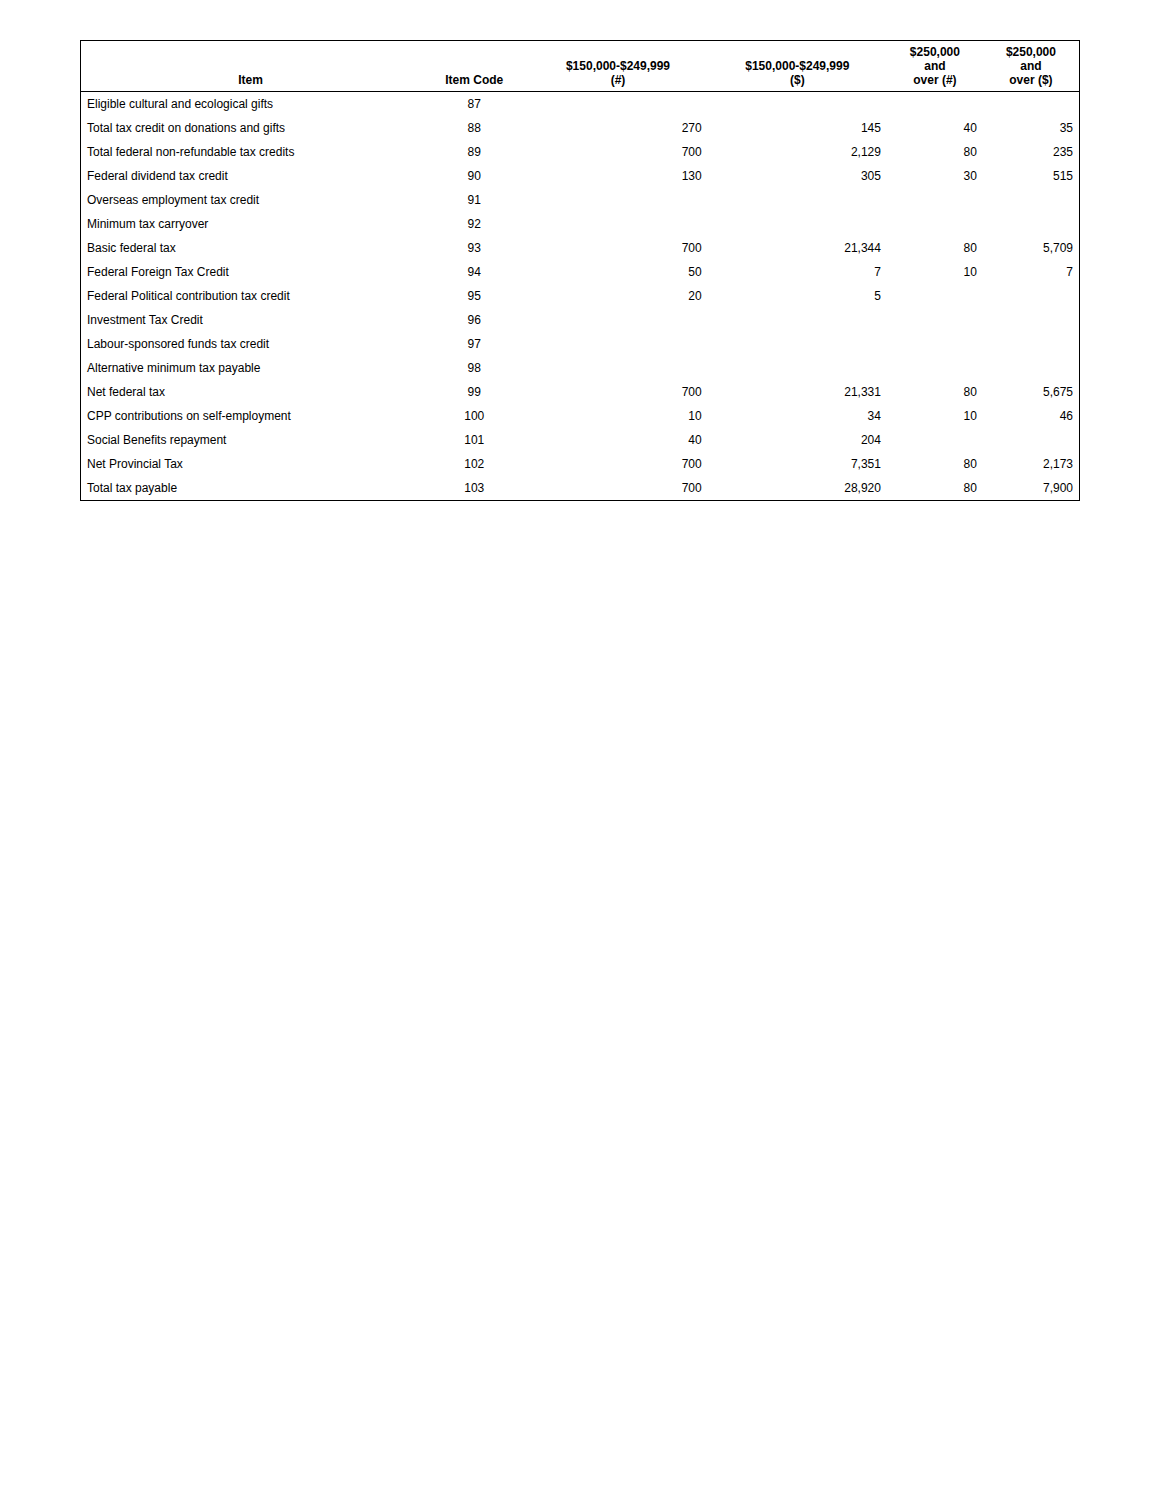| Item | Item Code | $150,000-$249,999 (#) | $150,000-$249,999 ($) | $250,000 and over (#) | $250,000 and over ($) |
| --- | --- | --- | --- | --- | --- |
| Eligible cultural and ecological gifts | 87 | | | | |
| Total tax credit on donations and gifts | 88 | 270 | 145 | 40 | 35 |
| Total federal non-refundable tax credits | 89 | 700 | 2,129 | 80 | 235 |
| Federal dividend tax credit | 90 | 130 | 305 | 30 | 515 |
| Overseas employment tax credit | 91 | | | | |
| Minimum tax carryover | 92 | | | | |
| Basic federal tax | 93 | 700 | 21,344 | 80 | 5,709 |
| Federal Foreign Tax Credit | 94 | 50 | 7 | 10 | 7 |
| Federal Political contribution tax credit | 95 | 20 | 5 | | |
| Investment Tax Credit | 96 | | | | |
| Labour-sponsored funds tax credit | 97 | | | | |
| Alternative minimum tax payable | 98 | | | | |
| Net federal tax | 99 | 700 | 21,331 | 80 | 5,675 |
| CPP contributions on self-employment | 100 | 10 | 34 | 10 | 46 |
| Social Benefits repayment | 101 | 40 | 204 | | |
| Net Provincial Tax | 102 | 700 | 7,351 | 80 | 2,173 |
| Total tax payable | 103 | 700 | 28,920 | 80 | 7,900 |